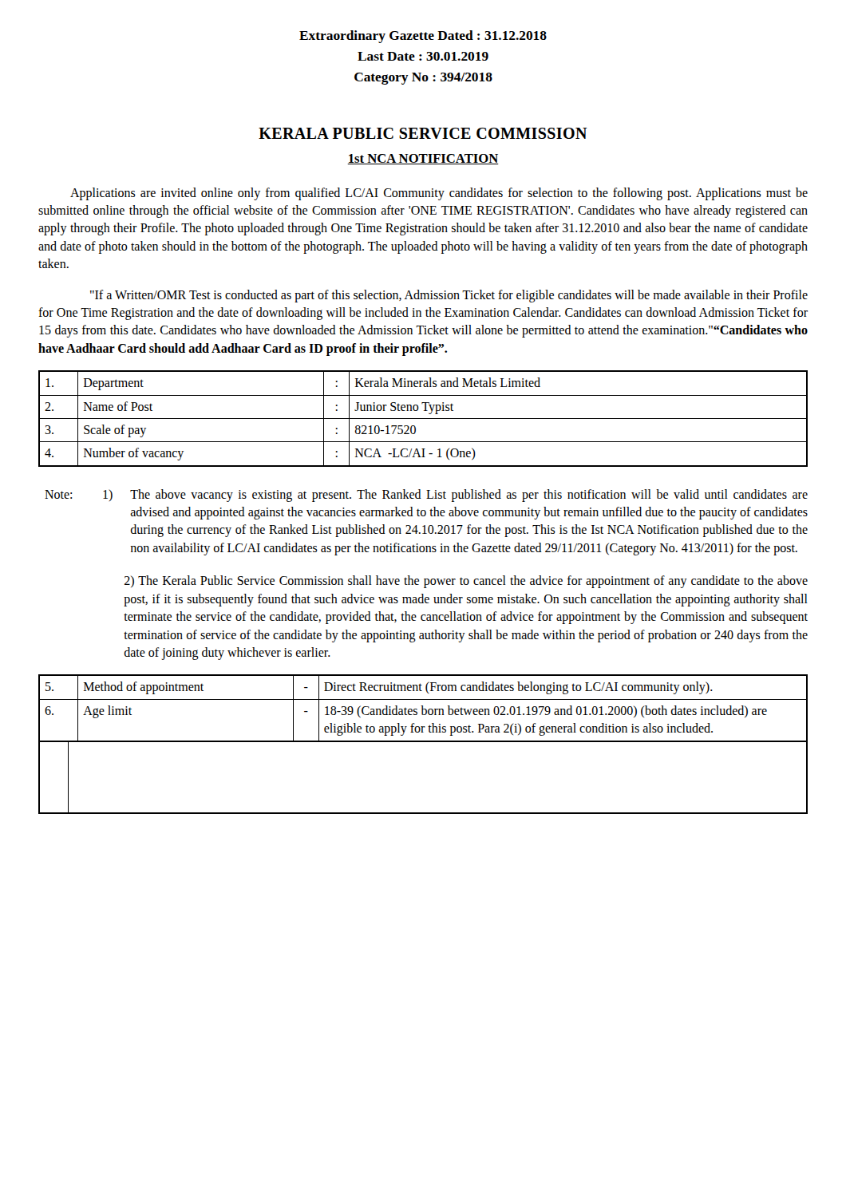Extraordinary Gazette Dated : 31.12.2018
Last Date : 30.01.2019
Category No : 394/2018
KERALA PUBLIC SERVICE COMMISSION
1st NCA NOTIFICATION
Applications are invited online only from qualified LC/AI Community candidates for selection to the following post. Applications must be submitted online through the official website of the Commission after 'ONE TIME REGISTRATION'. Candidates who have already registered can apply through their Profile. The photo uploaded through One Time Registration should be taken after 31.12.2010 and also bear the name of candidate and date of photo taken should in the bottom of the photograph. The uploaded photo will be having a validity of ten years from the date of photograph taken.
"If a Written/OMR Test is conducted as part of this selection, Admission Ticket for eligible candidates will be made available in their Profile for One Time Registration and the date of downloading will be included in the Examination Calendar. Candidates can download Admission Ticket for 15 days from this date. Candidates who have downloaded the Admission Ticket will alone be permitted to attend the examination."“Candidates who have Aadhaar Card should add Aadhaar Card as ID proof in their profile”.
| 1. | Department | : | Kerala Minerals and Metals Limited |
| 2. | Name of Post | : | Junior Steno Typist |
| 3. | Scale of pay | : | 8210-17520 |
| 4. | Number of vacancy | : | NCA -LC/AI - 1 (One) |
Note:
1)
The above vacancy is existing at present. The Ranked List published as per this notification will be valid until candidates are advised and appointed against the vacancies earmarked to the above community but remain unfilled due to the paucity of candidates during the currency of the Ranked List published on 24.10.2017 for the post. This is the Ist NCA Notification published due to the non availability of LC/AI candidates as per the notifications in the Gazette dated 29/11/2011 (Category No. 413/2011) for the post.
2) The Kerala Public Service Commission shall have the power to cancel the advice for appointment of any candidate to the above post, if it is subsequently found that such advice was made under some mistake. On such cancellation the appointing authority shall terminate the service of the candidate, provided that, the cancellation of advice for appointment by the Commission and subsequent termination of service of the candidate by the appointing authority shall be made within the period of probation or 240 days from the date of joining duty whichever is earlier.
| 5. | Method of appointment | - | Direct Recruitment (From candidates belonging to LC/AI community only). |
| 6. | Age limit | - | 18-39 (Candidates born between 02.01.1979 and 01.01.2000) (both dates included) are eligible to apply for this post. Para 2(i) of general condition is also included. |